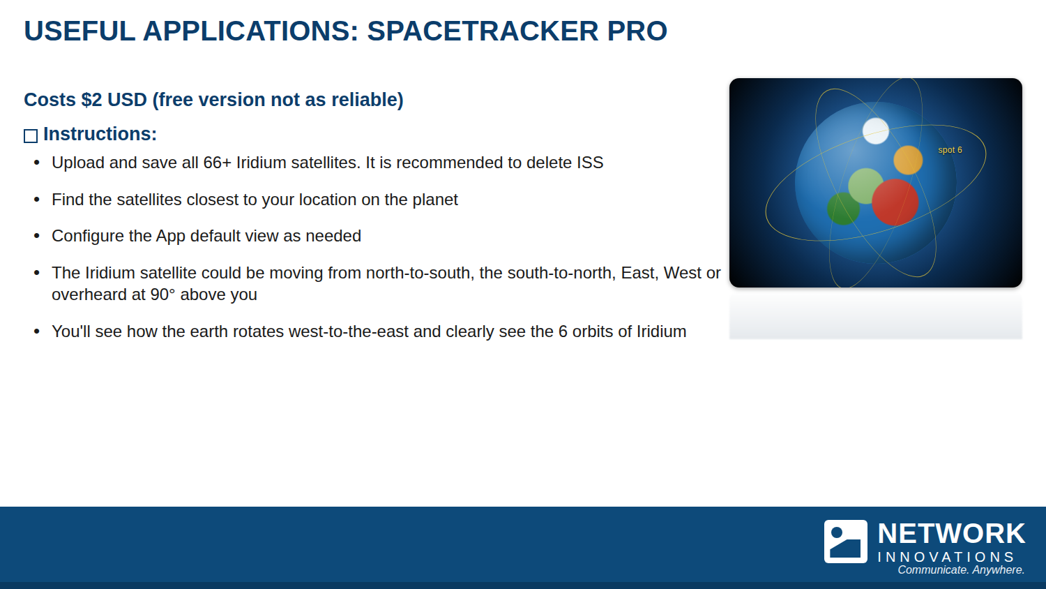Useful Applications: SpaceTracker Pro
Costs $2 USD (free version not as reliable)
Instructions:
Upload and save all 66+ Iridium satellites. It is recommended to delete ISS
Find the satellites closest to your location on the planet
Configure the App default view as needed
The Iridium satellite could be moving from north-to-south, the south-to-north, East, West or overheard at 90° above you
You'll see how the earth rotates west-to-the-east and clearly see the 6 orbits of Iridium
spot 6
NETWORK
INNOVATIONS
Communicate. Anywhere.